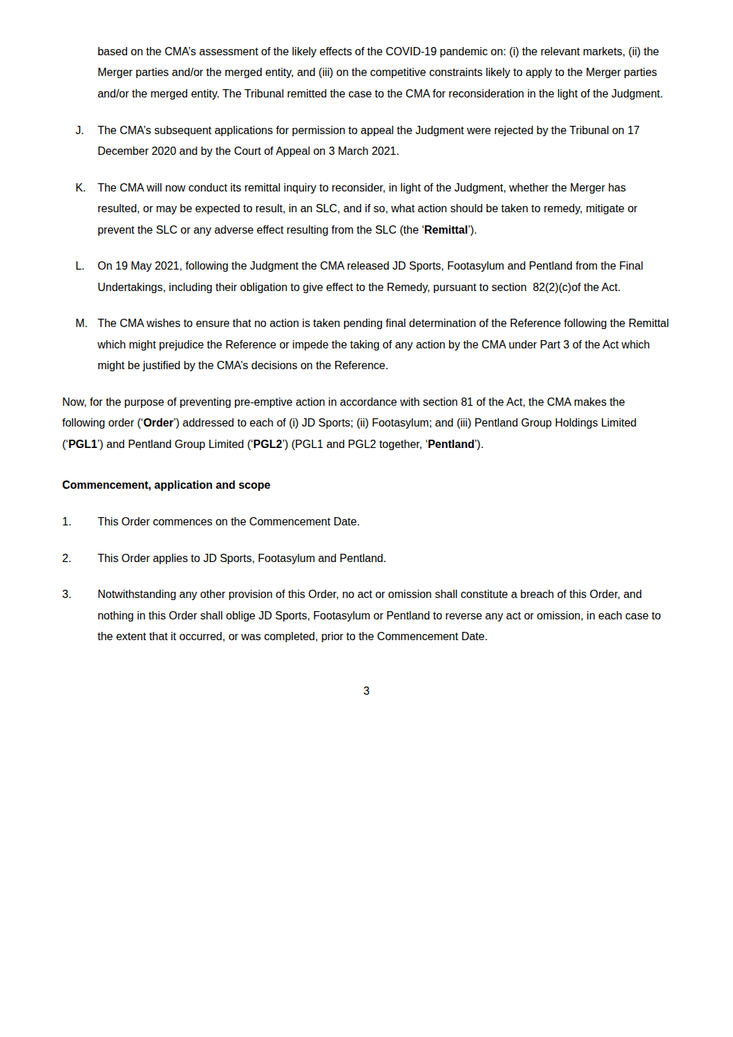based on the CMA’s assessment of the likely effects of the COVID-19 pandemic on: (i) the relevant markets, (ii) the Merger parties and/or the merged entity, and (iii) on the competitive constraints likely to apply to the Merger parties and/or the merged entity. The Tribunal remitted the case to the CMA for reconsideration in the light of the Judgment.
J. The CMA’s subsequent applications for permission to appeal the Judgment were rejected by the Tribunal on 17 December 2020 and by the Court of Appeal on 3 March 2021.
K. The CMA will now conduct its remittal inquiry to reconsider, in light of the Judgment, whether the Merger has resulted, or may be expected to result, in an SLC, and if so, what action should be taken to remedy, mitigate or prevent the SLC or any adverse effect resulting from the SLC (the ‘Remittal’).
L. On 19 May 2021, following the Judgment the CMA released JD Sports, Footasylum and Pentland from the Final Undertakings, including their obligation to give effect to the Remedy, pursuant to section 82(2)(c)of the Act.
M. The CMA wishes to ensure that no action is taken pending final determination of the Reference following the Remittal which might prejudice the Reference or impede the taking of any action by the CMA under Part 3 of the Act which might be justified by the CMA’s decisions on the Reference.
Now, for the purpose of preventing pre-emptive action in accordance with section 81 of the Act, the CMA makes the following order (‘Order’) addressed to each of (i) JD Sports; (ii) Footasylum; and (iii) Pentland Group Holdings Limited (‘PGL1’) and Pentland Group Limited (‘PGL2’) (PGL1 and PGL2 together, ‘Pentland’).
Commencement, application and scope
1. This Order commences on the Commencement Date.
2. This Order applies to JD Sports, Footasylum and Pentland.
3. Notwithstanding any other provision of this Order, no act or omission shall constitute a breach of this Order, and nothing in this Order shall oblige JD Sports, Footasylum or Pentland to reverse any act or omission, in each case to the extent that it occurred, or was completed, prior to the Commencement Date.
3